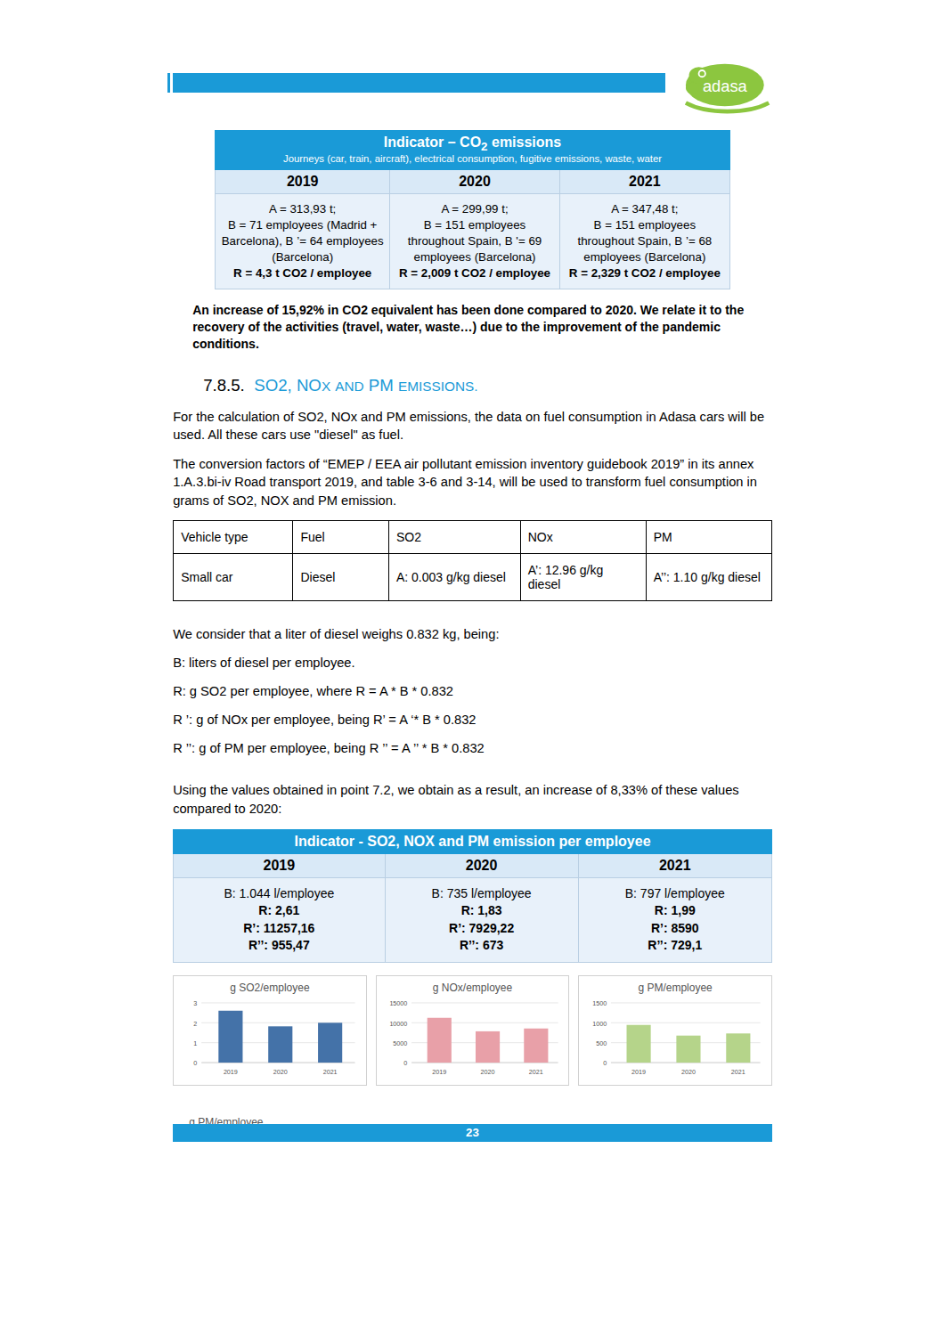adasa
| Indicator – CO 2 emissions Journeys (car, train, aircraft), electrical consumption, fugitive emissions, waste, water |
| 2019 | 2020 | 2021 |
| A = 313,93 t; B = 71 employees (Madrid + Barcelona), B ’= 64 employees (Barcelona) R = 4,3 t CO2 / employee | A = 299,99 t; B = 151 employees throughout Spain, B '= 69 employees (Barcelona) R = 2,009 t CO2 / employee | A = 347,48 t; B = 151 employees throughout Spain, B ’= 68 employees (Barcelona) R = 2,329 t CO2 / employee |
An increase of 15,92% in CO2 equivalent has been done compared to 2020. We relate it to the recovery of the activities (travel, water, waste…) due to the improvement of the pandemic conditions.
7.8.5. SO2, NOX AND PM EMISSIONS.
For the calculation of SO2, NOx and PM emissions, the data on fuel consumption in Adasa cars will be used. All these cars use "diesel" as fuel.
The conversion factors of “EMEP / EEA air pollutant emission inventory guidebook 2019” in its annex 1.A.3.bi-iv Road transport 2019, and table 3-6 and 3-14, will be used to transform fuel consumption in grams of SO2, NOX and PM emission.
| Vehicle type | Fuel | SO2 | NOx | PM |
| Small car | Diesel | A: 0.003 g/kg diesel | A’: 12.96 g/kg diesel | A’’: 1.10 g/kg diesel |
We consider that a liter of diesel weighs 0.832 kg, being:
B: liters of diesel per employee.
R: g SO2 per employee, where R = A * B * 0.832
R ’: g of NOx per employee, being R’ = A ‘* B * 0.832
R ’’: g of PM per employee, being R ’’ = A ’’ * B * 0.832
Using the values obtained in point 7.2, we obtain as a result, an increase of 8,33% of these values compared to 2020:
| Indicator - SO2, NOX and PM emission per employee |
| 2019 | 2020 | 2021 |
| B: 1.044 l/employee R: 2,61 R’: 11257,16 R’’: 955,47 | B: 735 l/employee R: 1,83 R’: 7929,22 R’’: 673 | B: 797 l/employee R: 1,99 R’: 8590 R’’: 729,1 |
g SO2/employee
3 2 1 0 2019 2020 2021
g NOx/employee
15000 10000 5000 0 2019 2020 2021
g PM/employee
1500 1000 500 0 2019 2020 2021
g PM/employee
23